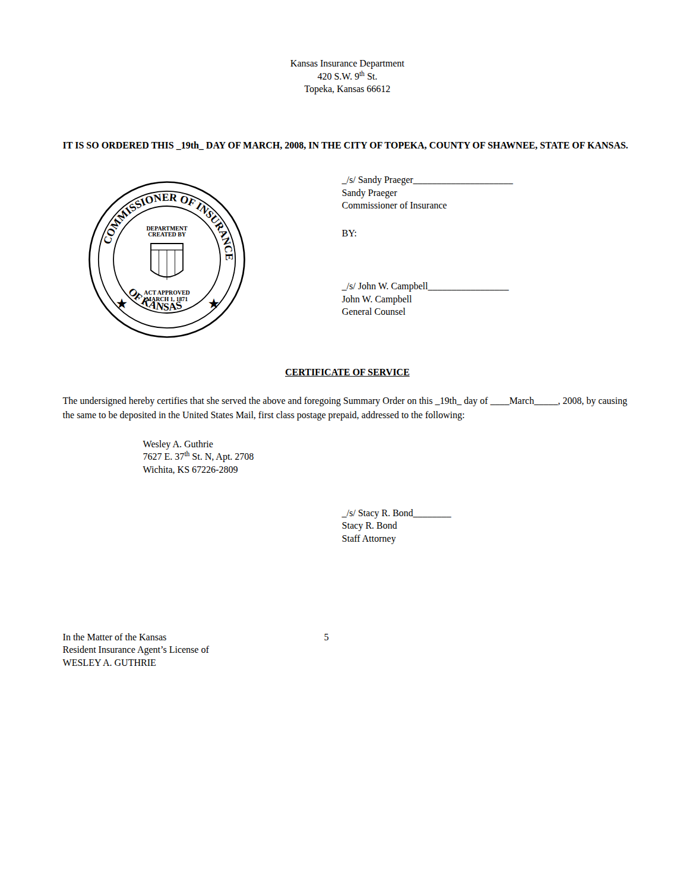Kansas Insurance Department
420 S.W. 9th St.
Topeka, Kansas 66612
IT IS SO ORDERED THIS _19th_ DAY OF MARCH, 2008, IN THE CITY OF TOPEKA, COUNTY OF SHAWNEE, STATE OF KANSAS.
_/s/ Sandy Praeger_____________________
Sandy Praeger
Commissioner of Insurance
BY:
_/s/ John W. Campbell_________________
John W. Campbell
General Counsel
CERTIFICATE OF SERVICE
The undersigned hereby certifies that she served the above and foregoing Summary Order on this _19th_ day of ____March_____, 2008, by causing the same to be deposited in the United States Mail, first class postage prepaid, addressed to the following:
Wesley A. Guthrie
7627 E. 37th St. N, Apt. 2708
Wichita, KS 67226-2809
_/s/ Stacy R. Bond________
Stacy R. Bond
Staff Attorney
5
In the Matter of the Kansas
Resident Insurance Agent’s License of
WESLEY A. GUTHRIE